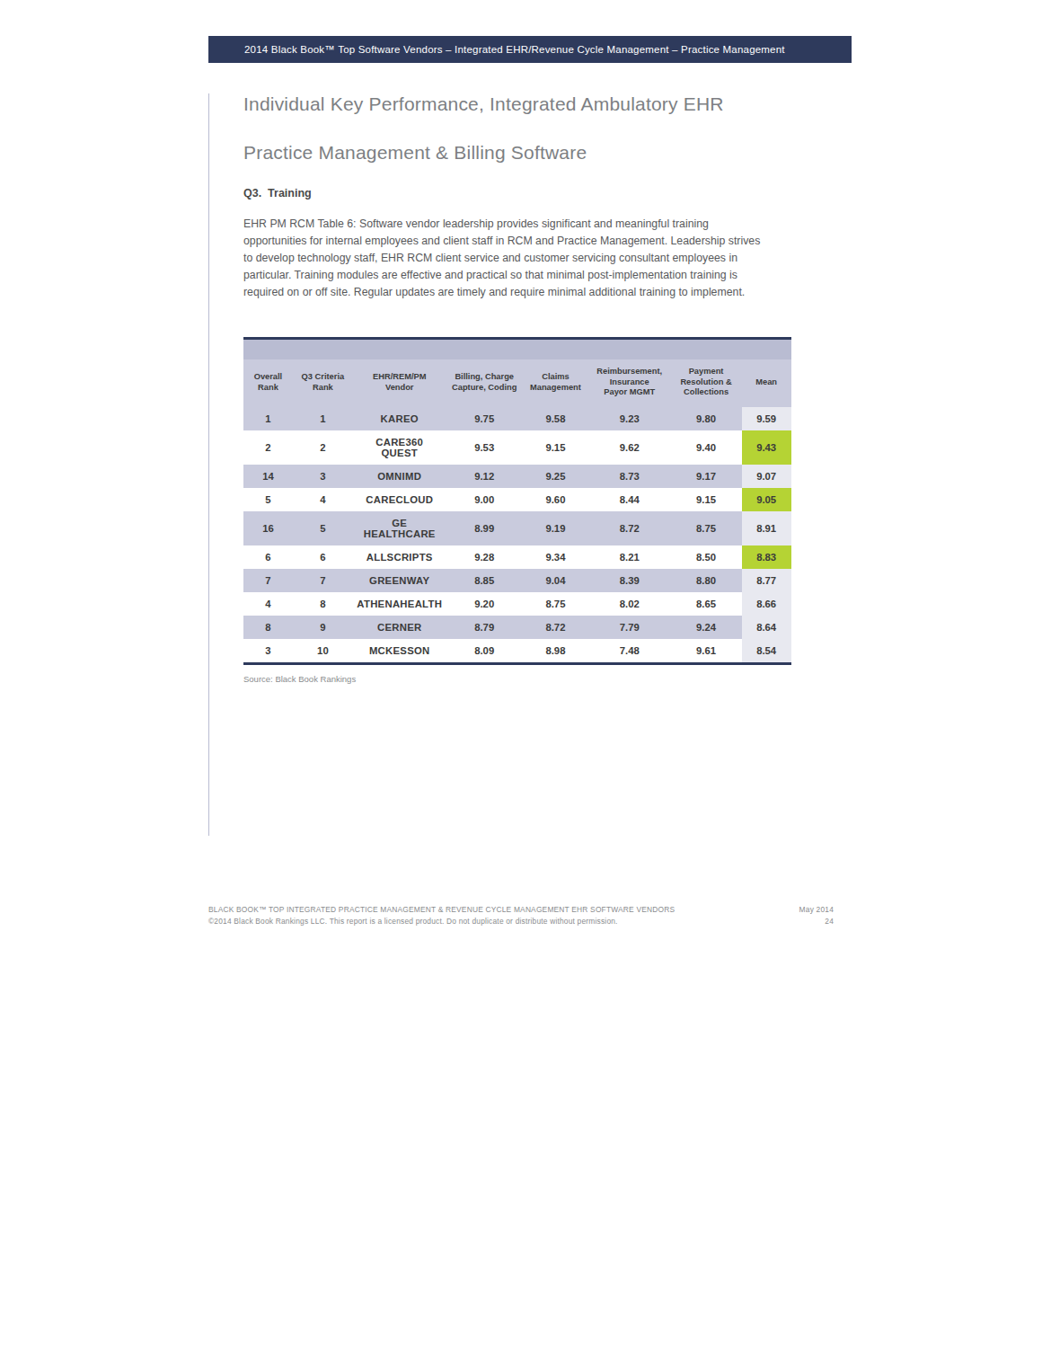2014 Black Book™ Top Software Vendors – Integrated EHR/Revenue Cycle Management – Practice Management
Individual Key Performance, Integrated Ambulatory EHR
Practice Management & Billing Software
Q3. Training
EHR PM RCM Table 6: Software vendor leadership provides significant and meaningful training opportunities for internal employees and client staff in RCM and Practice Management. Leadership strives to develop technology staff, EHR RCM client service and customer servicing consultant employees in particular. Training modules are effective and practical so that minimal post-implementation training is required on or off site. Regular updates are timely and require minimal additional training to implement.
| Overall Rank | Q3 Criteria Rank | EHR/REM/PM Vendor | Billing, Charge Capture, Coding | Claims Management | Reimbursement, Insurance Payor MGMT | Payment Resolution & Collections | Mean |
| --- | --- | --- | --- | --- | --- | --- | --- |
| 1 | 1 | KAREO | 9.75 | 9.58 | 9.23 | 9.80 | 9.59 |
| 2 | 2 | CARE360 QUEST | 9.53 | 9.15 | 9.62 | 9.40 | 9.43 |
| 14 | 3 | OMNIMD | 9.12 | 9.25 | 8.73 | 9.17 | 9.07 |
| 5 | 4 | CARECLOUD | 9.00 | 9.60 | 8.44 | 9.15 | 9.05 |
| 16 | 5 | GE HEALTHCARE | 8.99 | 9.19 | 8.72 | 8.75 | 8.91 |
| 6 | 6 | ALLSCRIPTS | 9.28 | 9.34 | 8.21 | 8.50 | 8.83 |
| 7 | 7 | GREENWAY | 8.85 | 9.04 | 8.39 | 8.80 | 8.77 |
| 4 | 8 | ATHENAHEALTH | 9.20 | 8.75 | 8.02 | 8.65 | 8.66 |
| 8 | 9 | CERNER | 8.79 | 8.72 | 7.79 | 9.24 | 8.64 |
| 3 | 10 | MCKESSON | 8.09 | 8.98 | 7.48 | 9.61 | 8.54 |
Source: Black Book Rankings
Black Book™ Top Integrated Practice Management & Revenue Cycle Management EHR Software Vendors May 2014
©2014 Black Book Rankings LLC. This report is a licensed product. Do not duplicate or distribute without permission. 24